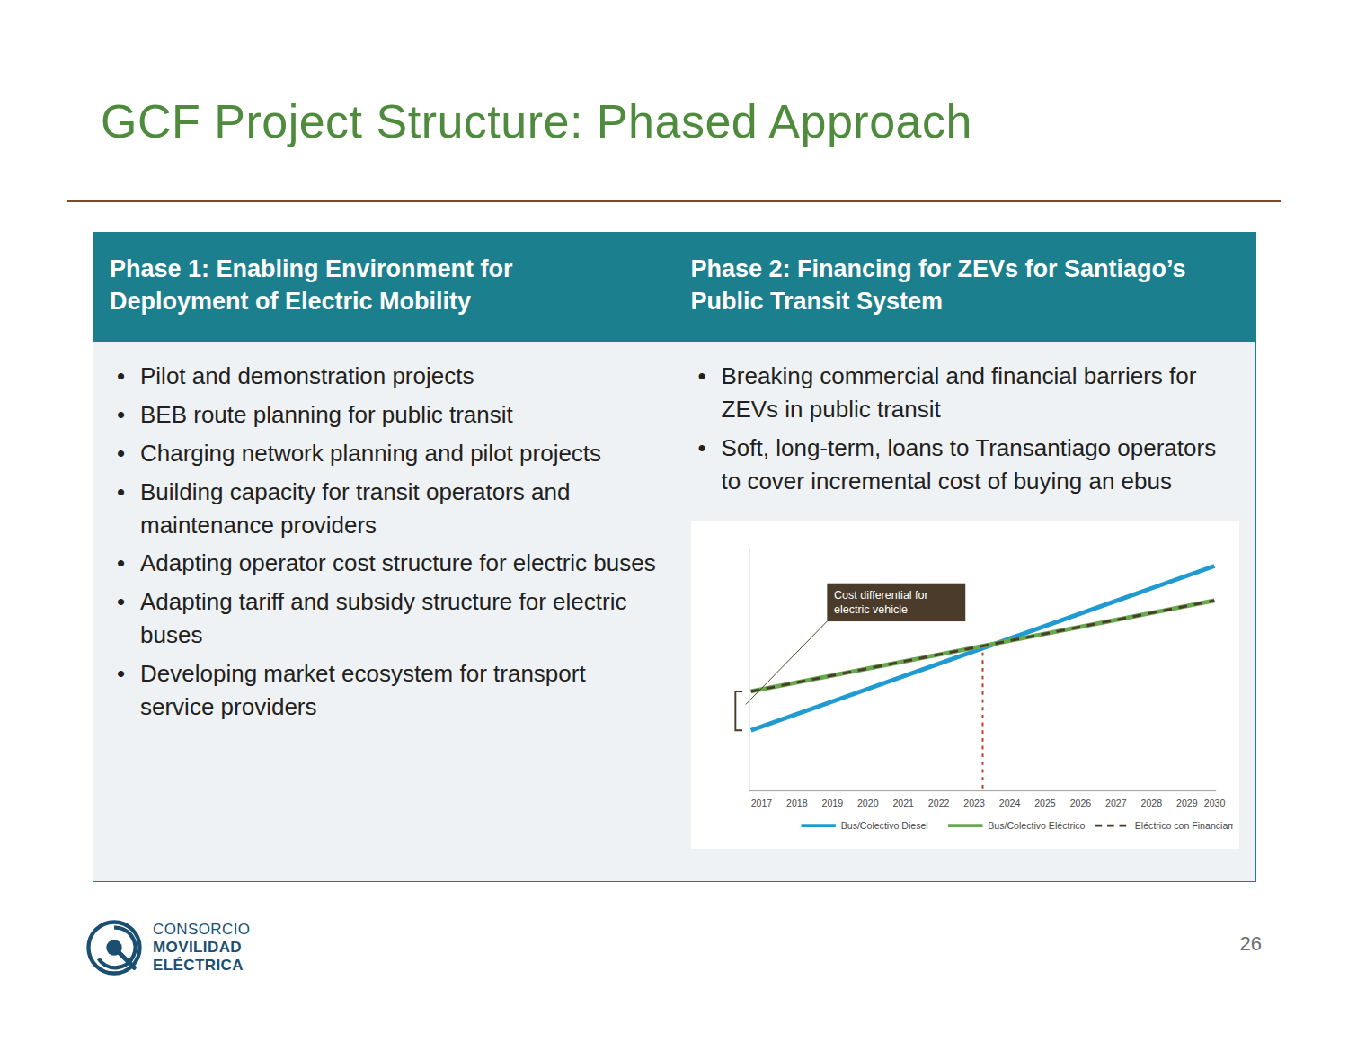GCF Project Structure: Phased Approach
Phase 1: Enabling Environment for Deployment of Electric Mobility
Phase 2: Financing for ZEVs for Santiago’s Public Transit System
Pilot and demonstration projects
BEB route planning for public transit
Charging network planning and pilot projects
Building capacity for transit operators and maintenance providers
Adapting operator cost structure for electric buses
Adapting tariff and subsidy structure for electric buses
Developing market ecosystem for transport service providers
Breaking commercial and financial barriers for ZEVs in public transit
Soft, long-term, loans to Transantiago operators to cover incremental cost of buying an ebus
Cost differential for electric vehicle 2017 2018 2019 2020 2021 2022 2023 2024 2025 2026 2027 2028 2029 2030 Bus/Colectivo Diesel Bus/Colectivo Eléctrico Eléctrico con Financiamiento FVC
26
CONSORCIO
MOVILIDAD
ELÉCTRICA